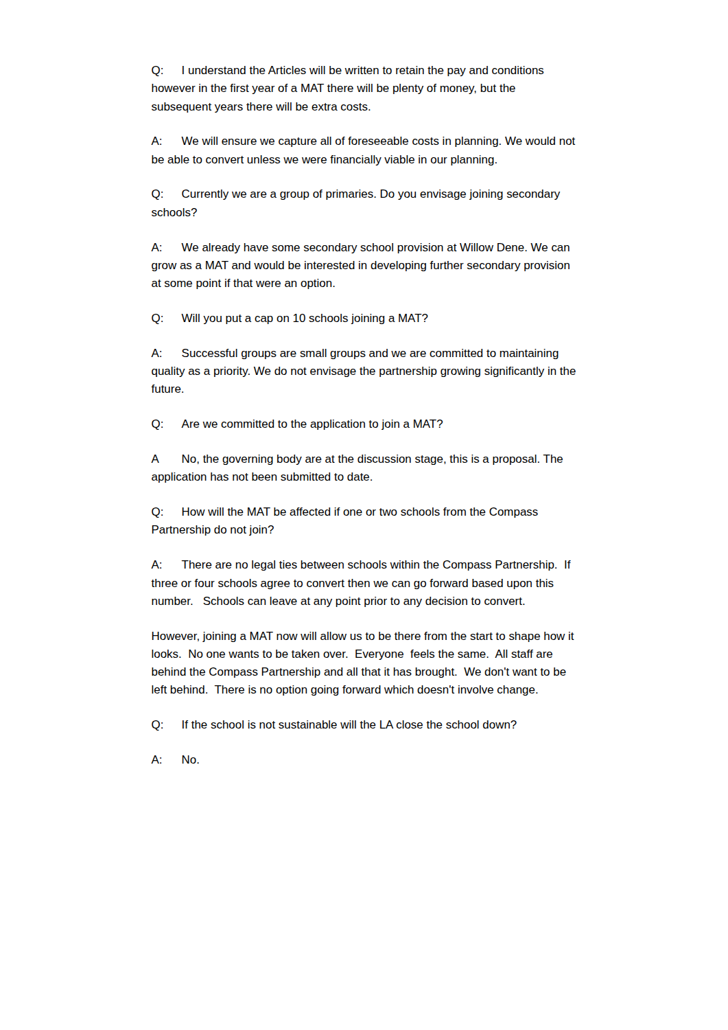Q: I understand the Articles will be written to retain the pay and conditions however in the first year of a MAT there will be plenty of money, but the subsequent years there will be extra costs.
A: We will ensure we capture all of foreseeable costs in planning. We would not be able to convert unless we were financially viable in our planning.
Q: Currently we are a group of primaries. Do you envisage joining secondary schools?
A: We already have some secondary school provision at Willow Dene. We can grow as a MAT and would be interested in developing further secondary provision at some point if that were an option.
Q: Will you put a cap on 10 schools joining a MAT?
A: Successful groups are small groups and we are committed to maintaining quality as a priority. We do not envisage the partnership growing significantly in the future.
Q: Are we committed to the application to join a MAT?
ANo, the governing body are at the discussion stage, this is a proposal. The application has not been submitted to date.
Q: How will the MAT be affected if one or two schools from the Compass Partnership do not join?
A: There are no legal ties between schools within the Compass Partnership. If three or four schools agree to convert then we can go forward based upon this number. Schools can leave at any point prior to any decision to convert.
However, joining a MAT now will allow us to be there from the start to shape how it looks. No one wants to be taken over. Everyone feels the same. All staff are behind the Compass Partnership and all that it has brought. We don't want to be left behind. There is no option going forward which doesn't involve change.
Q: If the school is not sustainable will the LA close the school down?
A: No.